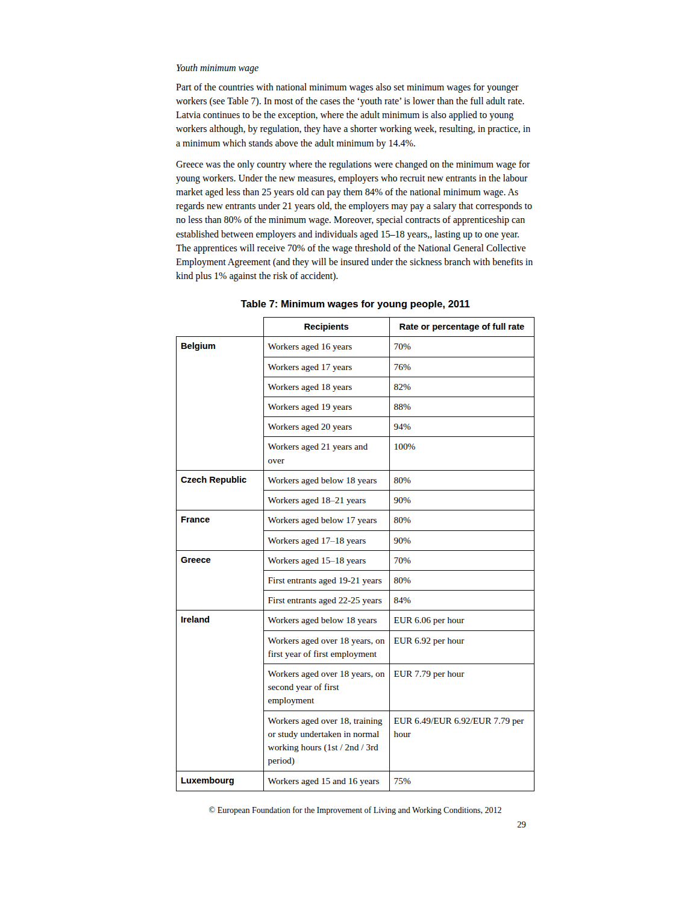Youth minimum wage
Part of the countries with national minimum wages also set minimum wages for younger workers (see Table 7). In most of the cases the ‘youth rate’ is lower than the full adult rate. Latvia continues to be the exception, where the adult minimum is also applied to young workers although, by regulation, they have a shorter working week, resulting, in practice, in a minimum which stands above the adult minimum by 14.4%.
Greece was the only country where the regulations were changed on the minimum wage for young workers. Under the new measures, employers who recruit new entrants in the labour market aged less than 25 years old can pay them 84% of the national minimum wage. As regards new entrants under 21 years old, the employers may pay a salary that corresponds to no less than 80% of the minimum wage. Moreover, special contracts of apprenticeship can established between employers and individuals aged 15–18 years,, lasting up to one year. The apprentices will receive 70% of the wage threshold of the National General Collective Employment Agreement (and they will be insured under the sickness branch with benefits in kind plus 1% against the risk of accident).
Table 7: Minimum wages for young people, 2011
| | Recipients | Rate or percentage of full rate |
| --- | --- | --- |
| Belgium | Workers aged 16 years | 70% |
| Workers aged 17 years | 76% |
| Workers aged 18 years | 82% |
| Workers aged 19 years | 88% |
| Workers aged 20 years | 94% |
| Workers aged 21 years and over | 100% |
| Czech Republic | Workers aged below 18 years | 80% |
| Workers aged 18–21 years | 90% |
| France | Workers aged below 17 years | 80% |
| Workers aged 17–18 years | 90% |
| Greece | Workers aged 15–18 years | 70% |
| First entrants aged 19-21 years | 80% |
| First entrants aged 22-25 years | 84% |
| Ireland | Workers aged below 18 years | EUR 6.06 per hour |
| Workers aged over 18 years, on first year of first employment | EUR 6.92 per hour |
| Workers aged over 18 years, on second year of first employment | EUR 7.79 per hour |
| Workers aged over 18, training or study undertaken in normal working hours (1st / 2nd / 3rd period) | EUR 6.49/EUR 6.92/EUR 7.79 per hour |
| Luxembourg | Workers aged 15 and 16 years | 75% |
© European Foundation for the Improvement of Living and Working Conditions, 2012
29